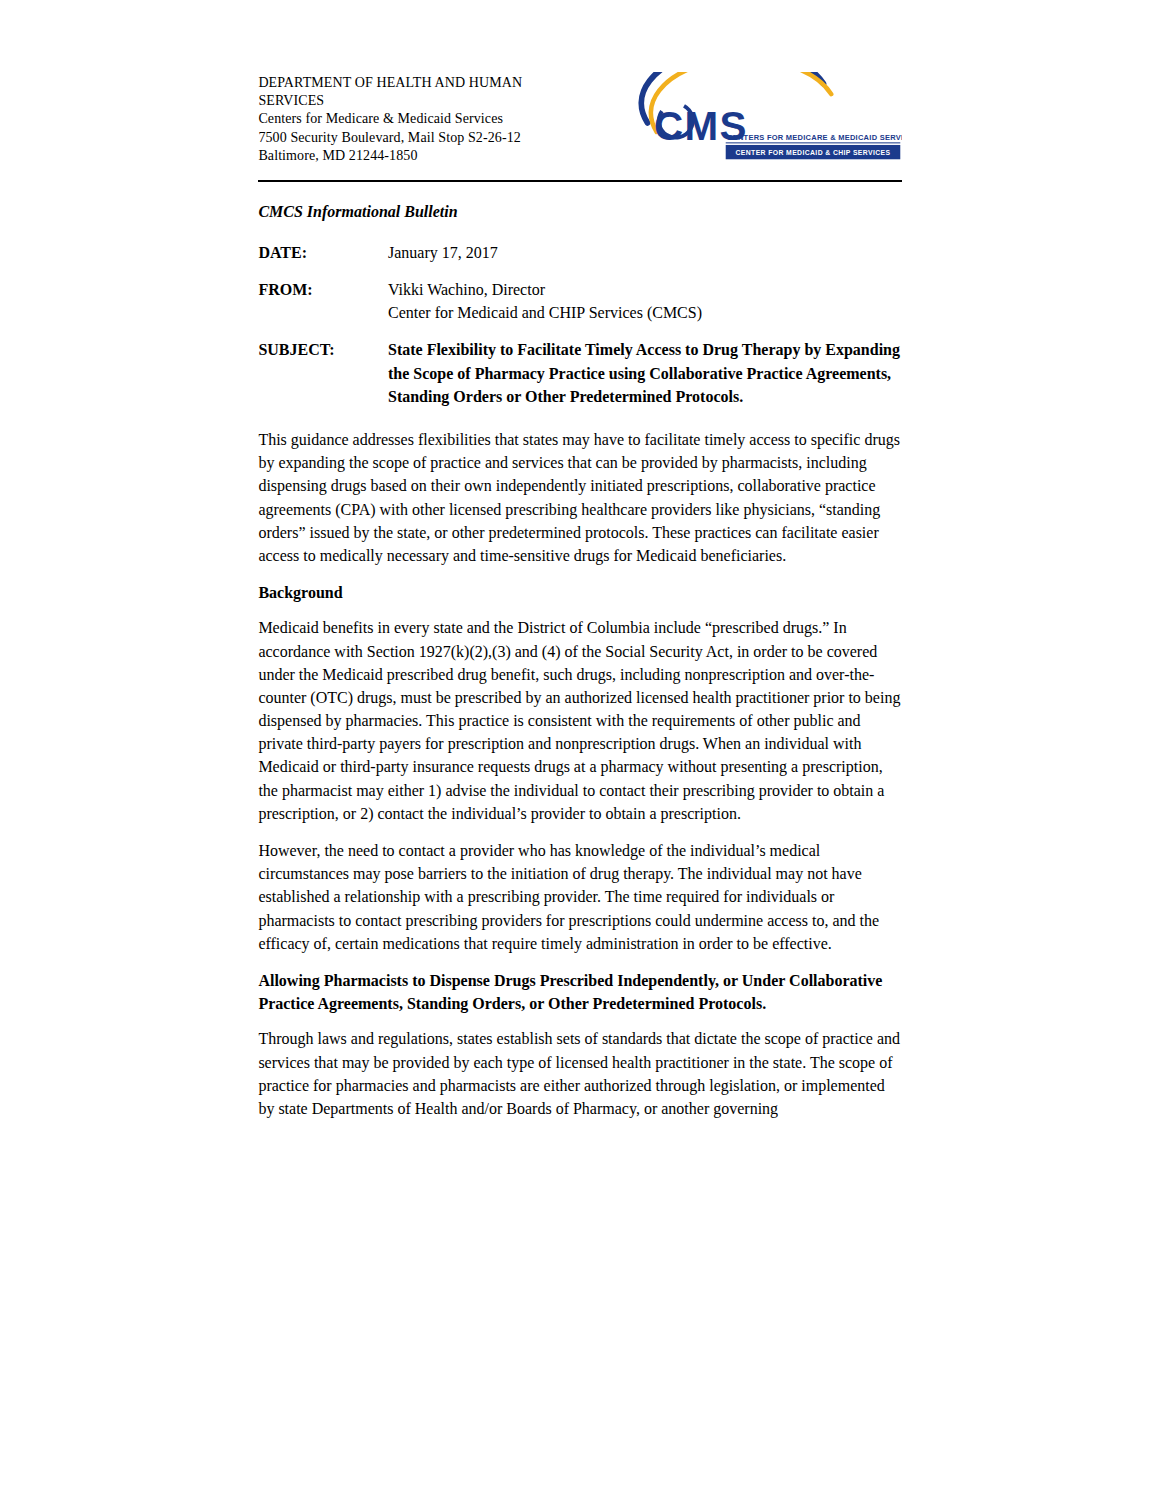DEPARTMENT OF HEALTH AND HUMAN SERVICES
Centers for Medicare & Medicaid Services
7500 Security Boulevard, Mail Stop S2-26-12
Baltimore, MD 21244-1850
CMS — Centers for Medicare & Medicaid Services / Center for Medicaid and CHIP Services CMS CENTERS FOR MEDICARE & MEDICAID SERVICES CENTER FOR MEDICAID & CHIP SERVICES
CMCS Informational Bulletin
| DATE: | January 17, 2017 |
| FROM: | Vikki Wachino, Director Center for Medicaid and CHIP Services (CMCS) |
| SUBJECT: | State Flexibility to Facilitate Timely Access to Drug Therapy by Expanding the Scope of Pharmacy Practice using Collaborative Practice Agreements, Standing Orders or Other Predetermined Protocols. |
This guidance addresses flexibilities that states may have to facilitate timely access to specific drugs by expanding the scope of practice and services that can be provided by pharmacists, including dispensing drugs based on their own independently initiated prescriptions, collaborative practice agreements (CPA) with other licensed prescribing healthcare providers like physicians, “standing orders” issued by the state, or other predetermined protocols. These practices can facilitate easier access to medically necessary and time-sensitive drugs for Medicaid beneficiaries.
Background
Medicaid benefits in every state and the District of Columbia include “prescribed drugs.” In accordance with Section 1927(k)(2),(3) and (4) of the Social Security Act, in order to be covered under the Medicaid prescribed drug benefit, such drugs, including nonprescription and over-the-counter (OTC) drugs, must be prescribed by an authorized licensed health practitioner prior to being dispensed by pharmacies. This practice is consistent with the requirements of other public and private third-party payers for prescription and nonprescription drugs. When an individual with Medicaid or third-party insurance requests drugs at a pharmacy without presenting a prescription, the pharmacist may either 1) advise the individual to contact their prescribing provider to obtain a prescription, or 2) contact the individual’s provider to obtain a prescription.
However, the need to contact a provider who has knowledge of the individual’s medical circumstances may pose barriers to the initiation of drug therapy. The individual may not have established a relationship with a prescribing provider. The time required for individuals or pharmacists to contact prescribing providers for prescriptions could undermine access to, and the efficacy of, certain medications that require timely administration in order to be effective.
Allowing Pharmacists to Dispense Drugs Prescribed Independently, or Under Collaborative Practice Agreements, Standing Orders, or Other Predetermined Protocols.
Through laws and regulations, states establish sets of standards that dictate the scope of practice and services that may be provided by each type of licensed health practitioner in the state. The scope of practice for pharmacies and pharmacists are either authorized through legislation, or implemented by state Departments of Health and/or Boards of Pharmacy, or another governing